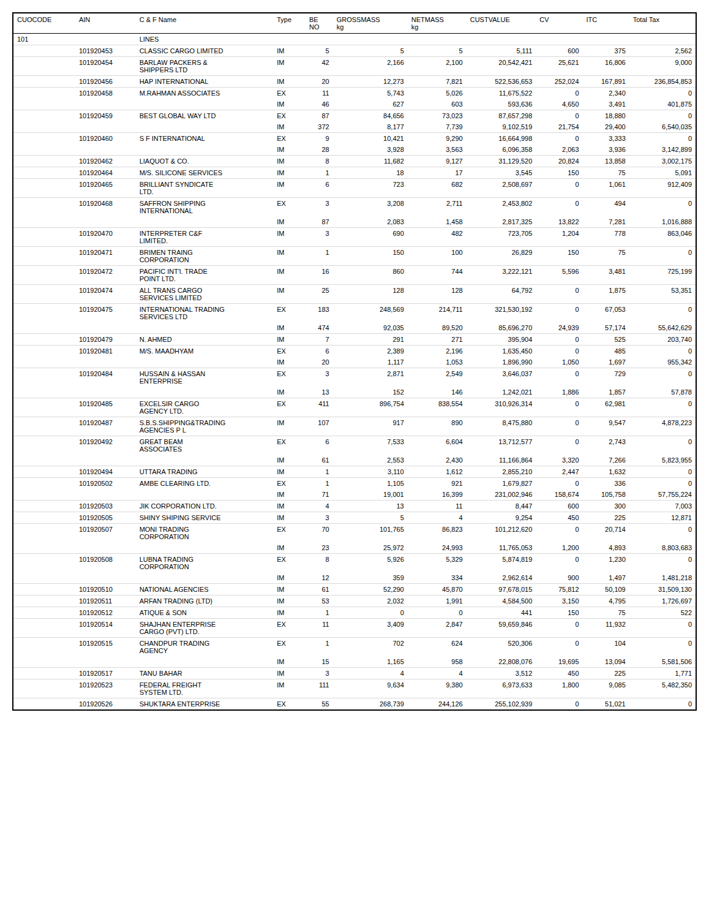| CUOCODE | AIN | C & F Name | Type | BE NO | GROSSMASS kg | NETMASS kg | CUSTVALUE | CV | ITC | Total Tax |
| --- | --- | --- | --- | --- | --- | --- | --- | --- | --- | --- |
| 101 | | LINES | | | | | | | | |
| | 101920453 | CLASSIC CARGO LIMITED | IM | 5 | 5 | 5 | 5,111 | 600 | 375 | 2,562 |
| | 101920454 | BARLAW PACKERS & SHIPPERS LTD | IM | 42 | 2,166 | 2,100 | 20,542,421 | 25,621 | 16,806 | 9,000 |
| | 101920456 | HAP INTERNATIONAL | IM | 20 | 12,273 | 7,821 | 522,536,653 | 252,024 | 167,891 | 236,854,853 |
| | 101920458 | M.RAHMAN ASSOCIATES | EX | 11 | 5,743 | 5,026 | 11,675,522 | 0 | 2,340 | 0 |
| | | | IM | 46 | 627 | 603 | 593,636 | 4,650 | 3,491 | 401,875 |
| | 101920459 | BEST GLOBAL WAY LTD | EX | 87 | 84,656 | 73,023 | 87,657,298 | 0 | 18,880 | 0 |
| | | | IM | 372 | 8,177 | 7,739 | 9,102,519 | 21,754 | 29,400 | 6,540,035 |
| | 101920460 | S F INTERNATIONAL | EX | 9 | 10,421 | 9,290 | 16,664,998 | 0 | 3,333 | 0 |
| | | | IM | 28 | 3,928 | 3,563 | 6,096,358 | 2,063 | 3,936 | 3,142,899 |
| | 101920462 | LIAQUOT & CO. | IM | 8 | 11,682 | 9,127 | 31,129,520 | 20,824 | 13,858 | 3,002,175 |
| | 101920464 | M/S. SILICONE SERVICES | IM | 1 | 18 | 17 | 3,545 | 150 | 75 | 5,091 |
| | 101920465 | BRILLIANT SYNDICATE LTD. | IM | 6 | 723 | 682 | 2,508,697 | 0 | 1,061 | 912,409 |
| | 101920468 | SAFFRON SHIPPING INTERNATIONAL | EX | 3 | 3,208 | 2,711 | 2,453,802 | 0 | 494 | 0 |
| | | | IM | 87 | 2,083 | 1,458 | 2,817,325 | 13,822 | 7,281 | 1,016,888 |
| | 101920470 | INTERPRETER C&F LIMITED. | IM | 3 | 690 | 482 | 723,705 | 1,204 | 778 | 863,046 |
| | 101920471 | BRIMEN TRAING CORPORATION | IM | 1 | 150 | 100 | 26,829 | 150 | 75 | 0 |
| | 101920472 | PACIFIC INT'l. TRADE POINT LTD. | IM | 16 | 860 | 744 | 3,222,121 | 5,596 | 3,481 | 725,199 |
| | 101920474 | ALL TRANS CARGO SERVICES LIMITED | IM | 25 | 128 | 128 | 64,792 | 0 | 1,875 | 53,351 |
| | 101920475 | INTERNATIONAL TRADING SERVICES LTD | EX | 183 | 248,569 | 214,711 | 321,530,192 | 0 | 67,053 | 0 |
| | | | IM | 474 | 92,035 | 89,520 | 85,696,270 | 24,939 | 57,174 | 55,642,629 |
| | 101920479 | N. AHMED | IM | 7 | 291 | 271 | 395,904 | 0 | 525 | 203,740 |
| | 101920481 | M/S. MAADHYAM | EX | 6 | 2,389 | 2,196 | 1,635,450 | 0 | 485 | 0 |
| | | | IM | 20 | 1,117 | 1,053 | 1,896,990 | 1,050 | 1,697 | 955,342 |
| | 101920484 | HUSSAIN & HASSAN ENTERPRISE | EX | 3 | 2,871 | 2,549 | 3,646,037 | 0 | 729 | 0 |
| | | | IM | 13 | 152 | 146 | 1,242,021 | 1,886 | 1,857 | 57,878 |
| | 101920485 | EXCELSIR CARGO AGENCY LTD. | EX | 411 | 896,754 | 838,554 | 310,926,314 | 0 | 62,981 | 0 |
| | 101920487 | S.B.S.SHIPPING&TRADING AGENCIES P L | IM | 107 | 917 | 890 | 8,475,880 | 0 | 9,547 | 4,878,223 |
| | 101920492 | GREAT BEAM ASSOCIATES | EX | 6 | 7,533 | 6,604 | 13,712,577 | 0 | 2,743 | 0 |
| | | | IM | 61 | 2,553 | 2,430 | 11,166,864 | 3,320 | 7,266 | 5,823,955 |
| | 101920494 | UTTARA TRADING | IM | 1 | 3,110 | 1,612 | 2,855,210 | 2,447 | 1,632 | 0 |
| | 101920502 | AMBE CLEARING LTD. | EX | 1 | 1,105 | 921 | 1,679,827 | 0 | 336 | 0 |
| | | | IM | 71 | 19,001 | 16,399 | 231,002,946 | 158,674 | 105,758 | 57,755,224 |
| | 101920503 | JIK CORPORATION LTD. | IM | 4 | 13 | 11 | 8,447 | 600 | 300 | 7,003 |
| | 101920505 | SHINY SHIPING SERVICE | IM | 3 | 5 | 4 | 9,254 | 450 | 225 | 12,871 |
| | 101920507 | MONI TRADING CORPORATION | EX | 70 | 101,765 | 86,823 | 101,212,620 | 0 | 20,714 | 0 |
| | | | IM | 23 | 25,972 | 24,993 | 11,765,053 | 1,200 | 4,893 | 8,803,683 |
| | 101920508 | LUBNA TRADING CORPORATION | EX | 8 | 5,926 | 5,329 | 5,874,819 | 0 | 1,230 | 0 |
| | | | IM | 12 | 359 | 334 | 2,962,614 | 900 | 1,497 | 1,481,218 |
| | 101920510 | NATIONAL AGENCIES | IM | 61 | 52,290 | 45,870 | 97,678,015 | 75,812 | 50,109 | 31,509,130 |
| | 101920511 | ARFAN TRADING (LTD) | IM | 53 | 2,032 | 1,991 | 4,584,500 | 3,150 | 4,795 | 1,726,697 |
| | 101920512 | ATIQUE & SON | IM | 1 | 0 | 0 | 441 | 150 | 75 | 522 |
| | 101920514 | SHAJHAN ENTERPRISE CARGO (PVT) LTD. | EX | 11 | 3,409 | 2,847 | 59,659,846 | 0 | 11,932 | 0 |
| | 101920515 | CHANDPUR TRADING AGENCY | EX | 1 | 702 | 624 | 520,306 | 0 | 104 | 0 |
| | | | IM | 15 | 1,165 | 958 | 22,808,076 | 19,695 | 13,094 | 5,581,506 |
| | 101920517 | TANU BAHAR | IM | 3 | 4 | 4 | 3,512 | 450 | 225 | 1,771 |
| | 101920523 | FEDERAL FREIGHT SYSTEM LTD. | IM | 111 | 9,634 | 9,380 | 6,973,633 | 1,800 | 9,085 | 5,482,350 |
| | 101920526 | SHUKTARA ENTERPRISE | EX | 55 | 268,739 | 244,126 | 255,102,939 | 0 | 51,021 | 0 |